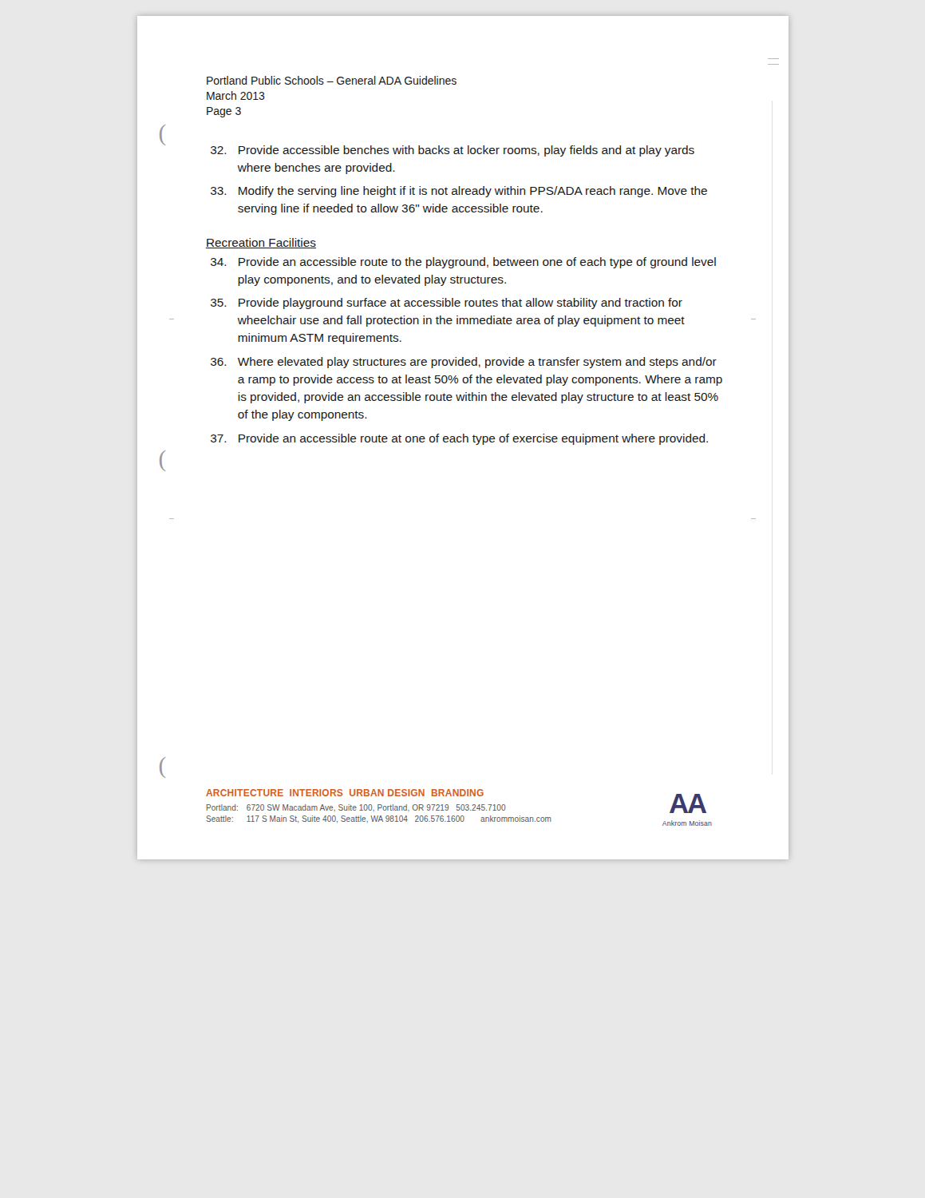(
(
(
Portland Public Schools – General ADA Guidelines
March 2013
Page 3
32. Provide accessible benches with backs at locker rooms, play fields and at play yards where benches are provided.
33. Modify the serving line height if it is not already within PPS/ADA reach range. Move the serving line if needed to allow 36" wide accessible route.
Recreation Facilities
34. Provide an accessible route to the playground, between one of each type of ground level play components, and to elevated play structures.
35. Provide playground surface at accessible routes that allow stability and traction for wheelchair use and fall protection in the immediate area of play equipment to meet minimum ASTM requirements.
36. Where elevated play structures are provided, provide a transfer system and steps and/or a ramp to provide access to at least 50% of the elevated play components. Where a ramp is provided, provide an accessible route within the elevated play structure to at least 50% of the play components.
37. Provide an accessible route at one of each type of exercise equipment where provided.
ARCHITECTURE INTERIORS URBAN DESIGN BRANDING
Portland: 6720 SW Macadam Ave, Suite 100, Portland, OR 97219 503.245.7100
Seattle: 117 S Main St, Suite 400, Seattle, WA 98104 206.576.1600 ankrommoisan.com
AA
Ankrom Moisan